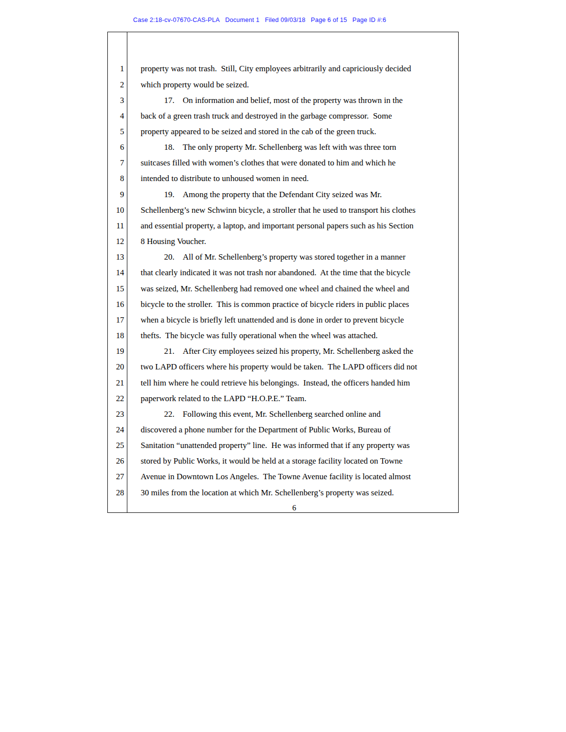Case 2:18-cv-07670-CAS-PLA Document 1 Filed 09/03/18 Page 6 of 15 Page ID #:6
1
2
3
4
5
6
7
8
9
10
11
12
13
14
15
16
17
18
19
20
21
22
23
24
25
26
27
28
property was not trash. Still, City employees arbitrarily and capriciously decided
which property would be seized.
17. On information and belief, most of the property was thrown in the
back of a green trash truck and destroyed in the garbage compressor. Some
property appeared to be seized and stored in the cab of the green truck.
18. The only property Mr. Schellenberg was left with was three torn
suitcases filled with women’s clothes that were donated to him and which he
intended to distribute to unhoused women in need.
19. Among the property that the Defendant City seized was Mr.
Schellenberg’s new Schwinn bicycle, a stroller that he used to transport his clothes
and essential property, a laptop, and important personal papers such as his Section
8 Housing Voucher.
20. All of Mr. Schellenberg’s property was stored together in a manner
that clearly indicated it was not trash nor abandoned. At the time that the bicycle
was seized, Mr. Schellenberg had removed one wheel and chained the wheel and
bicycle to the stroller. This is common practice of bicycle riders in public places
when a bicycle is briefly left unattended and is done in order to prevent bicycle
thefts. The bicycle was fully operational when the wheel was attached.
21. After City employees seized his property, Mr. Schellenberg asked the
two LAPD officers where his property would be taken. The LAPD officers did not
tell him where he could retrieve his belongings. Instead, the officers handed him
paperwork related to the LAPD “H.O.P.E.” Team.
22. Following this event, Mr. Schellenberg searched online and
discovered a phone number for the Department of Public Works, Bureau of
Sanitation “unattended property” line. He was informed that if any property was
stored by Public Works, it would be held at a storage facility located on Towne
Avenue in Downtown Los Angeles. The Towne Avenue facility is located almost
30 miles from the location at which Mr. Schellenberg’s property was seized.
6